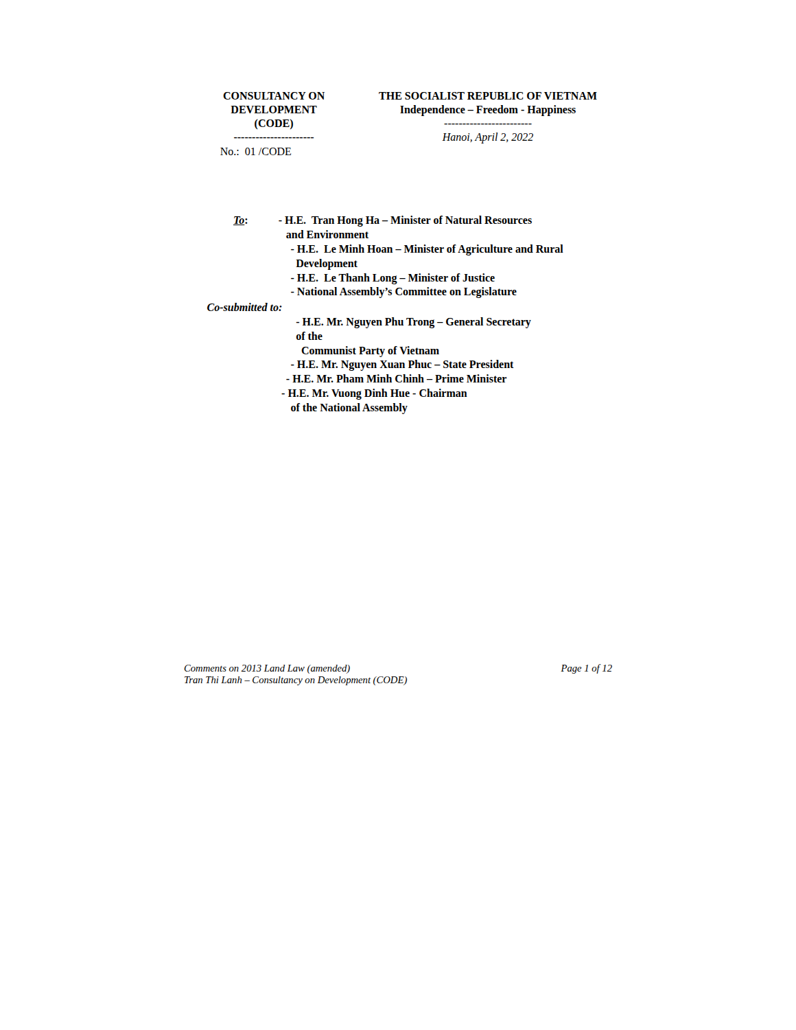| CONSULTANCY ON DEVELOPMENT (CODE) ---------------------- | THE SOCIALIST REPUBLIC OF VIETNAM Independence – Freedom - Happiness ------------------------ Hanoi, April 2, 2022 |
No.: 01 /CODE
To: - H.E. Tran Hong Ha – Minister of Natural Resources and Environment - H.E. Le Minh Hoan – Minister of Agriculture and Rural Development - H.E. Le Thanh Long – Minister of Justice - National Assembly’s Committee on Legislature Co-submitted to: - H.E. Mr. Nguyen Phu Trong – General Secretary of the Communist Party of Vietnam - H.E. Mr. Nguyen Xuan Phuc – State President - H.E. Mr. Pham Minh Chinh – Prime Minister - H.E. Mr. Vuong Dinh Hue - Chairman of the National Assembly
| Comments on 2013 Land Law (amended) | Page 1 of 12 |
| Tran Thi Lanh – Consultancy on Development (CODE) |